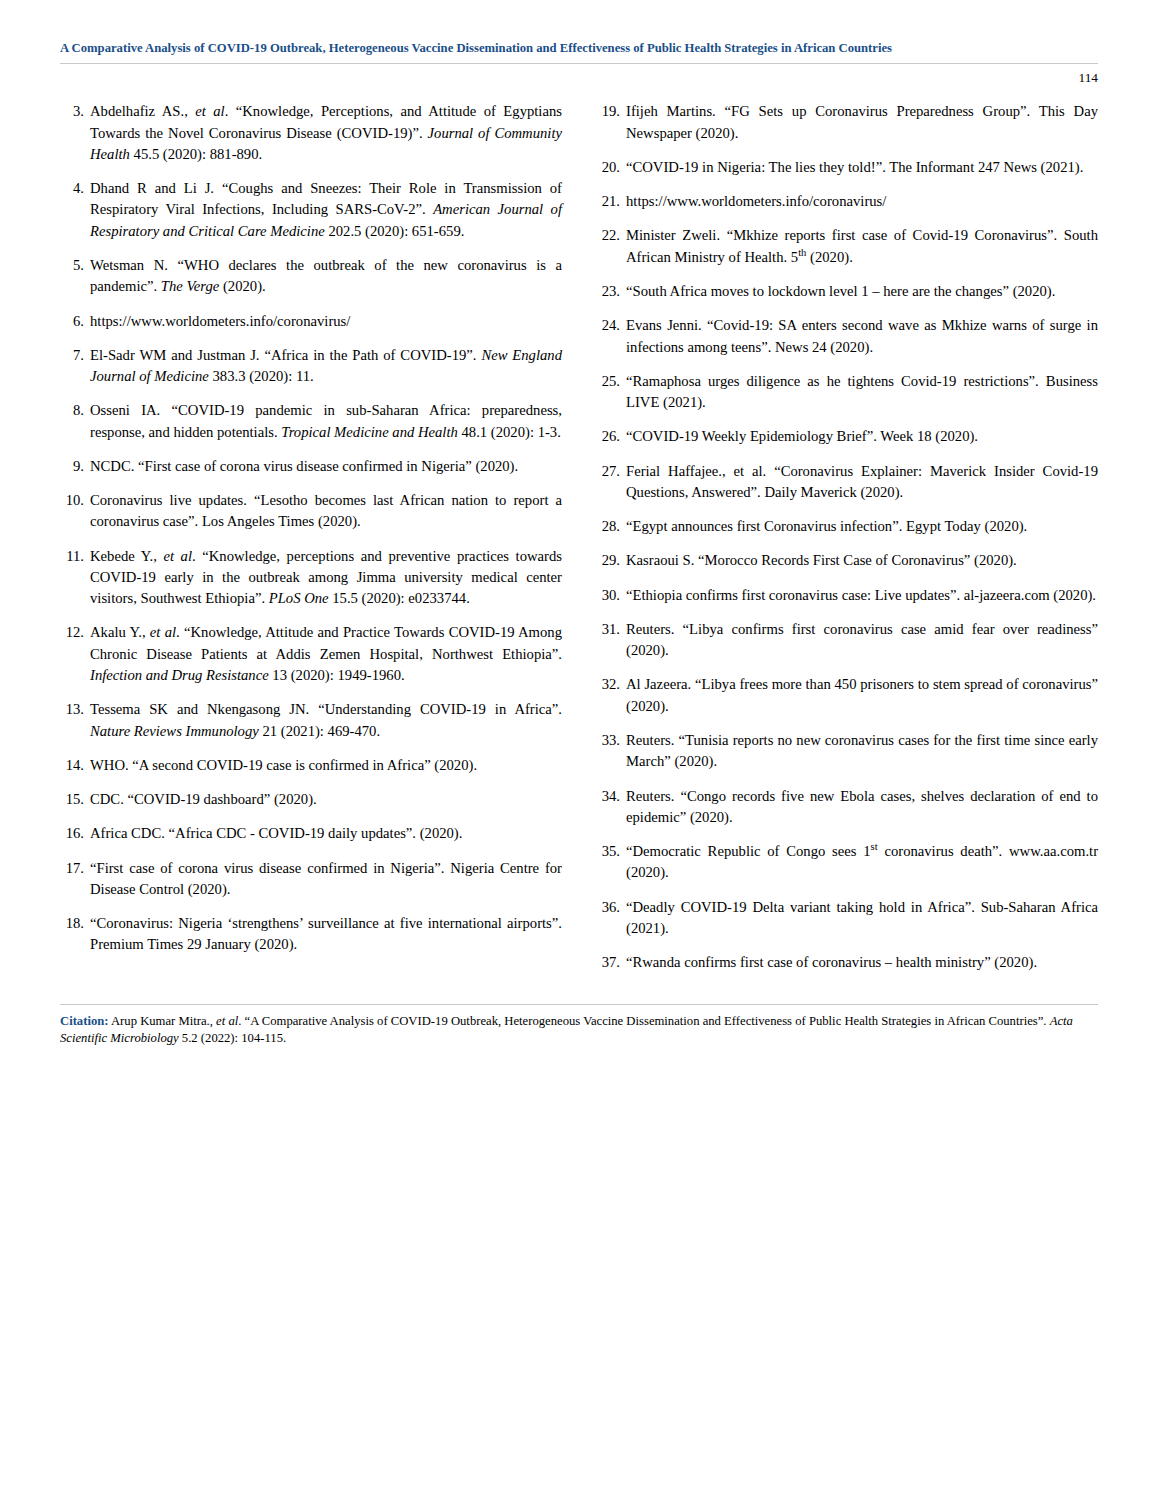A Comparative Analysis of COVID-19 Outbreak, Heterogeneous Vaccine Dissemination and Effectiveness of Public Health Strategies in African Countries
114
Abdelhafiz AS., et al. “Knowledge, Perceptions, and Attitude of Egyptians Towards the Novel Coronavirus Disease (COVID-19)”. Journal of Community Health 45.5 (2020): 881-890.
Dhand R and Li J. “Coughs and Sneezes: Their Role in Transmission of Respiratory Viral Infections, Including SARS-CoV-2”. American Journal of Respiratory and Critical Care Medicine 202.5 (2020): 651-659.
Wetsman N. “WHO declares the outbreak of the new coronavirus is a pandemic”. The Verge (2020).
https://www.worldometers.info/coronavirus/
El-Sadr WM and Justman J. “Africa in the Path of COVID-19”. New England Journal of Medicine 383.3 (2020): 11.
Osseni IA. “COVID-19 pandemic in sub-Saharan Africa: preparedness, response, and hidden potentials. Tropical Medicine and Health 48.1 (2020): 1-3.
NCDC. “First case of corona virus disease confirmed in Nigeria” (2020).
Coronavirus live updates. “Lesotho becomes last African nation to report a coronavirus case”. Los Angeles Times (2020).
Kebede Y., et al. “Knowledge, perceptions and preventive practices towards COVID-19 early in the outbreak among Jimma university medical center visitors, Southwest Ethiopia”. PLoS One 15.5 (2020): e0233744.
Akalu Y., et al. “Knowledge, Attitude and Practice Towards COVID-19 Among Chronic Disease Patients at Addis Zemen Hospital, Northwest Ethiopia”. Infection and Drug Resistance 13 (2020): 1949-1960.
Tessema SK and Nkengasong JN. “Understanding COVID-19 in Africa”. Nature Reviews Immunology 21 (2021): 469-470.
WHO. “A second COVID-19 case is confirmed in Africa” (2020).
CDC. “COVID-19 dashboard” (2020).
Africa CDC. “Africa CDC - COVID-19 daily updates”. (2020).
“First case of corona virus disease confirmed in Nigeria”. Nigeria Centre for Disease Control (2020).
“Coronavirus: Nigeria ‘strengthens’ surveillance at five international airports”. Premium Times 29 January (2020).
Ifijeh Martins. “FG Sets up Coronavirus Preparedness Group”. This Day Newspaper (2020).
“COVID-19 in Nigeria: The lies they told!”. The Informant 247 News (2021).
https://www.worldometers.info/coronavirus/
Minister Zweli. “Mkhize reports first case of Covid-19 Coronavirus”. South African Ministry of Health. 5th (2020).
“South Africa moves to lockdown level 1 – here are the changes” (2020).
Evans Jenni. “Covid-19: SA enters second wave as Mkhize warns of surge in infections among teens”. News 24 (2020).
“Ramaphosa urges diligence as he tightens Covid-19 restrictions”. Business LIVE (2021).
“COVID-19 Weekly Epidemiology Brief”. Week 18 (2020).
Ferial Haffajee., et al. “Coronavirus Explainer: Maverick Insider Covid-19 Questions, Answered”. Daily Maverick (2020).
“Egypt announces first Coronavirus infection”. Egypt Today (2020).
Kasraoui S. “Morocco Records First Case of Coronavirus” (2020).
“Ethiopia confirms first coronavirus case: Live updates”. al-jazeera.com (2020).
Reuters. “Libya confirms first coronavirus case amid fear over readiness” (2020).
Al Jazeera. “Libya frees more than 450 prisoners to stem spread of coronavirus” (2020).
Reuters. “Tunisia reports no new coronavirus cases for the first time since early March” (2020).
Reuters. “Congo records five new Ebola cases, shelves declaration of end to epidemic” (2020).
“Democratic Republic of Congo sees 1st coronavirus death”. www.aa.com.tr (2020).
“Deadly COVID-19 Delta variant taking hold in Africa”. Sub-Saharan Africa (2021).
“Rwanda confirms first case of coronavirus – health ministry” (2020).
Citation: Arup Kumar Mitra., et al. “A Comparative Analysis of COVID-19 Outbreak, Heterogeneous Vaccine Dissemination and Effectiveness of Public Health Strategies in African Countries”. Acta Scientific Microbiology 5.2 (2022): 104-115.